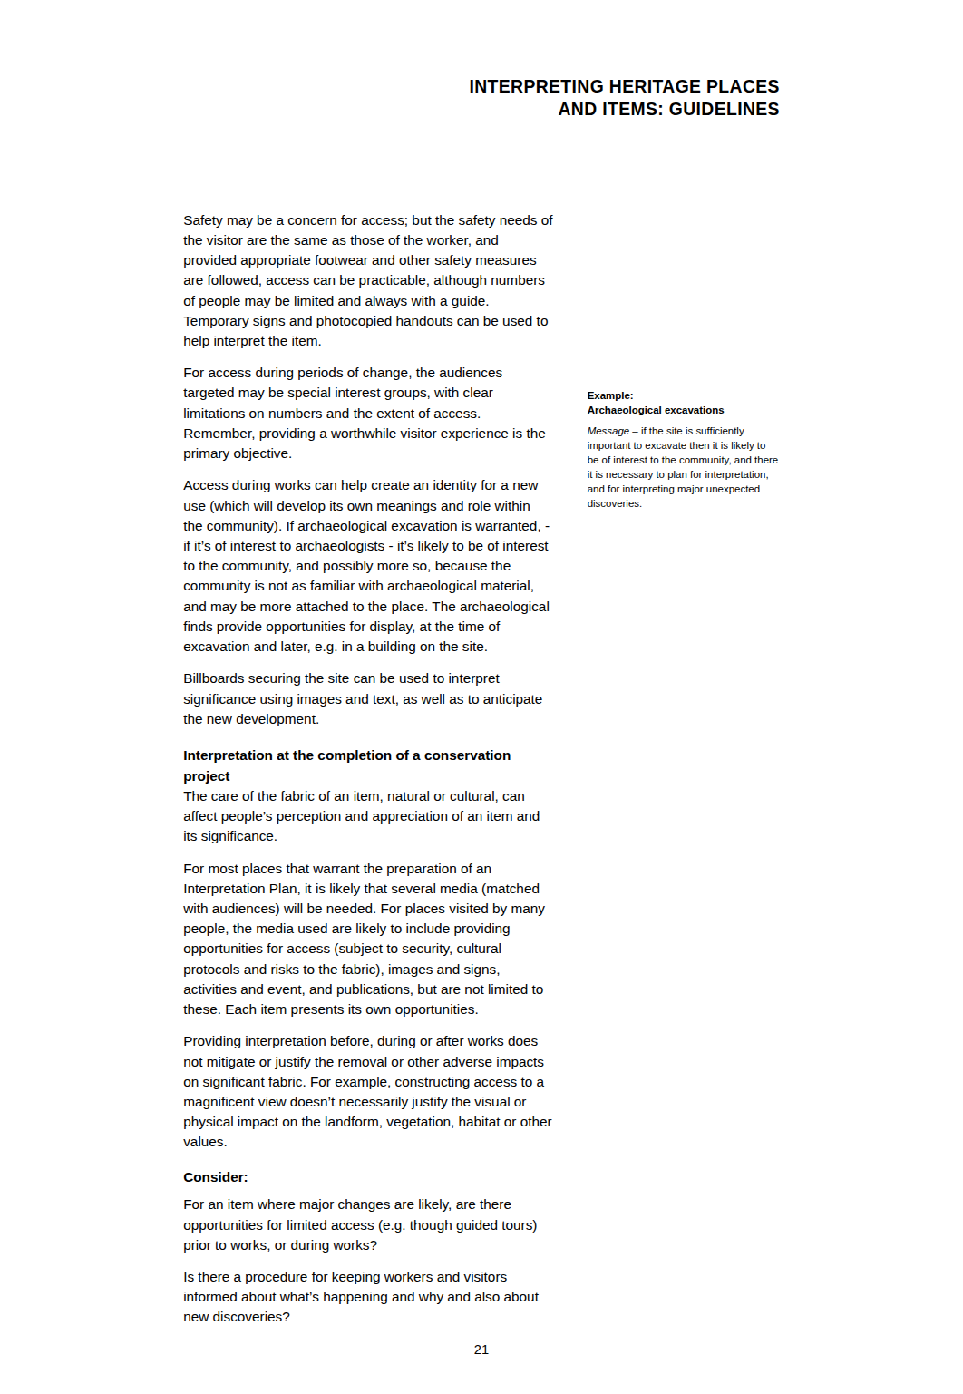INTERPRETING HERITAGE PLACES
AND ITEMS: GUIDELINES
Safety may be a concern for access; but the safety needs of the visitor are the same as those of the worker, and provided appropriate footwear and other safety measures are followed, access can be practicable, although numbers of people may be limited and always with a guide. Temporary signs and photocopied handouts can be used to help interpret the item.
For access during periods of change, the audiences targeted may be special interest groups, with clear limitations on numbers and the extent of access. Remember, providing a worthwhile visitor experience is the primary objective.
Access during works can help create an identity for a new use (which will develop its own meanings and role within the community). If archaeological excavation is warranted, - if it’s of interest to archaeologists - it’s likely to be of interest to the community, and possibly more so, because the community is not as familiar with archaeological material, and may be more attached to the place. The archaeological finds provide opportunities for display, at the time of excavation and later, e.g. in a building on the site.
Billboards securing the site can be used to interpret significance using images and text, as well as to anticipate the new development.
Interpretation at the completion of a conservation project
The care of the fabric of an item, natural or cultural, can affect people’s perception and appreciation of an item and its significance.
For most places that warrant the preparation of an Interpretation Plan, it is likely that several media (matched with audiences) will be needed. For places visited by many people, the media used are likely to include providing opportunities for access (subject to security, cultural protocols and risks to the fabric), images and signs, activities and event, and publications, but are not limited to these. Each item presents its own opportunities.
Providing interpretation before, during or after works does not mitigate or justify the removal or other adverse impacts on significant fabric. For example, constructing access to a magnificent view doesn’t necessarily justify the visual or physical impact on the landform, vegetation, habitat or other values.
Consider:
For an item where major changes are likely, are there opportunities for limited access (e.g. though guided tours) prior to works, or during works?
Is there a procedure for keeping workers and visitors informed about what’s happening and why and also about new discoveries?
Example:
Archaeological excavations
Message – if the site is sufficiently important to excavate then it is likely to be of interest to the community, and there it is necessary to plan for interpretation, and for interpreting major unexpected discoveries.
21